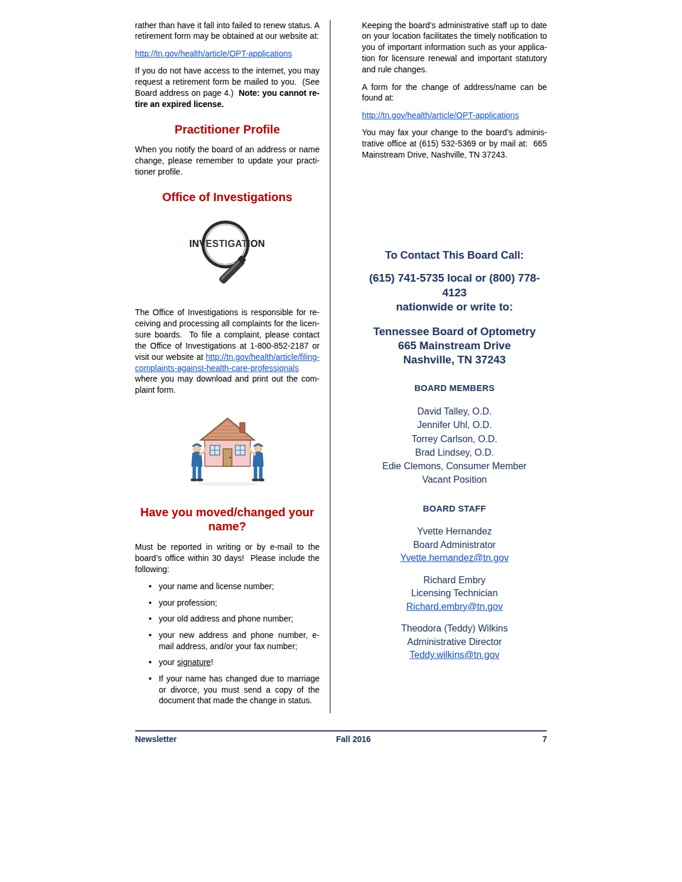rather than have it fall into failed to renew status. A retirement form may be obtained at our website at:
http://tn.gov/health/article/OPT-applications
If you do not have access to the internet, you may request a retirement form be mailed to you. (See Board address on page 4.) Note: you cannot retire an expired license.
Practitioner Profile
When you notify the board of an address or name change, please remember to update your practitioner profile.
Office of Investigations
INVESTIGATION
The Office of Investigations is responsible for receiving and processing all complaints for the licensure boards. To file a complaint, please contact the Office of Investigations at 1-800-852-2187 or visit our website at http://tn.gov/health/article/filing-complaints-against-health-care-professionals where you may download and print out the complaint form.
Have you moved/changed your name?
Must be reported in writing or by e-mail to the board’s office within 30 days! Please include the following:
your name and license number;
your profession;
your old address and phone number;
your new address and phone number, e-mail address, and/or your fax number;
your signature!
If your name has changed due to marriage or divorce, you must send a copy of the document that made the change in status.
Keeping the board’s administrative staff up to date on your location facilitates the timely notification to you of important information such as your application for licensure renewal and important statutory and rule changes.
A form for the change of address/name can be found at:
http://tn.gov/health/article/OPT-applications
You may fax your change to the board’s administrative office at (615) 532-5369 or by mail at: 665 Mainstream Drive, Nashville, TN 37243.
To Contact This Board Call:
(615) 741-5735 local or (800) 778-4123
nationwide or write to:
Tennessee Board of Optometry
665 Mainstream Drive
Nashville, TN 37243
BOARD MEMBERS
David Talley, O.D.
Jennifer Uhl, O.D.
Torrey Carlson, O.D.
Brad Lindsey, O.D.
Edie Clemons, Consumer Member
Vacant Position
BOARD STAFF
Yvette Hernandez
Board Administrator
Yvette.hernandez@tn.gov
Richard Embry
Licensing Technician
Richard.embry@tn.gov
Theodora (Teddy) Wilkins
Administrative Director
Teddy.wilkins@tn.gov
Newsletter
Fall 2016
7